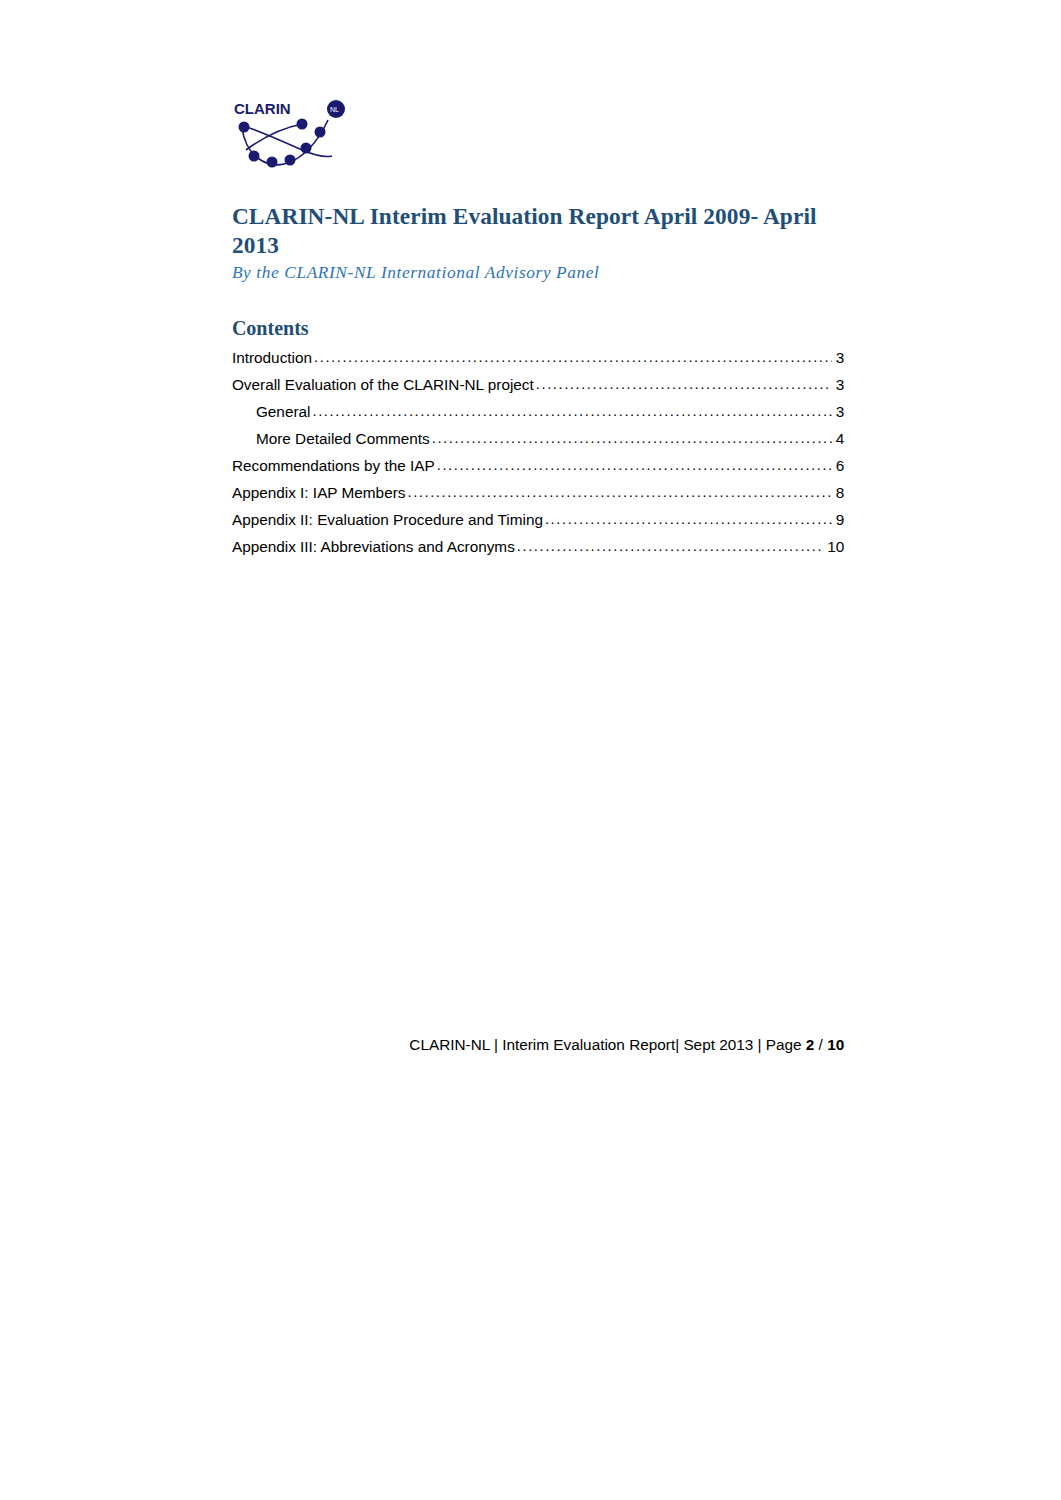CLARIN NL
CLARIN-NL Interim Evaluation Report April 2009- April 2013
By the CLARIN-NL International Advisory Panel
Contents
Introduction .................................................................................................................................. 3
Overall Evaluation of the CLARIN-NL project ....................................................................................... 3
General .............................................................................................................................. 3
More Detailed Comments ............................................................................................. 4
Recommendations by the IAP ............................................................................................. 6
Appendix I: IAP Members ..................................................................................................... 8
Appendix II: Evaluation Procedure and Timing .................................................................... 9
Appendix III: Abbreviations and Acronyms ......................................................................... 10
CLARIN-NL | Interim Evaluation Report| Sept 2013 | Page 2 / 10